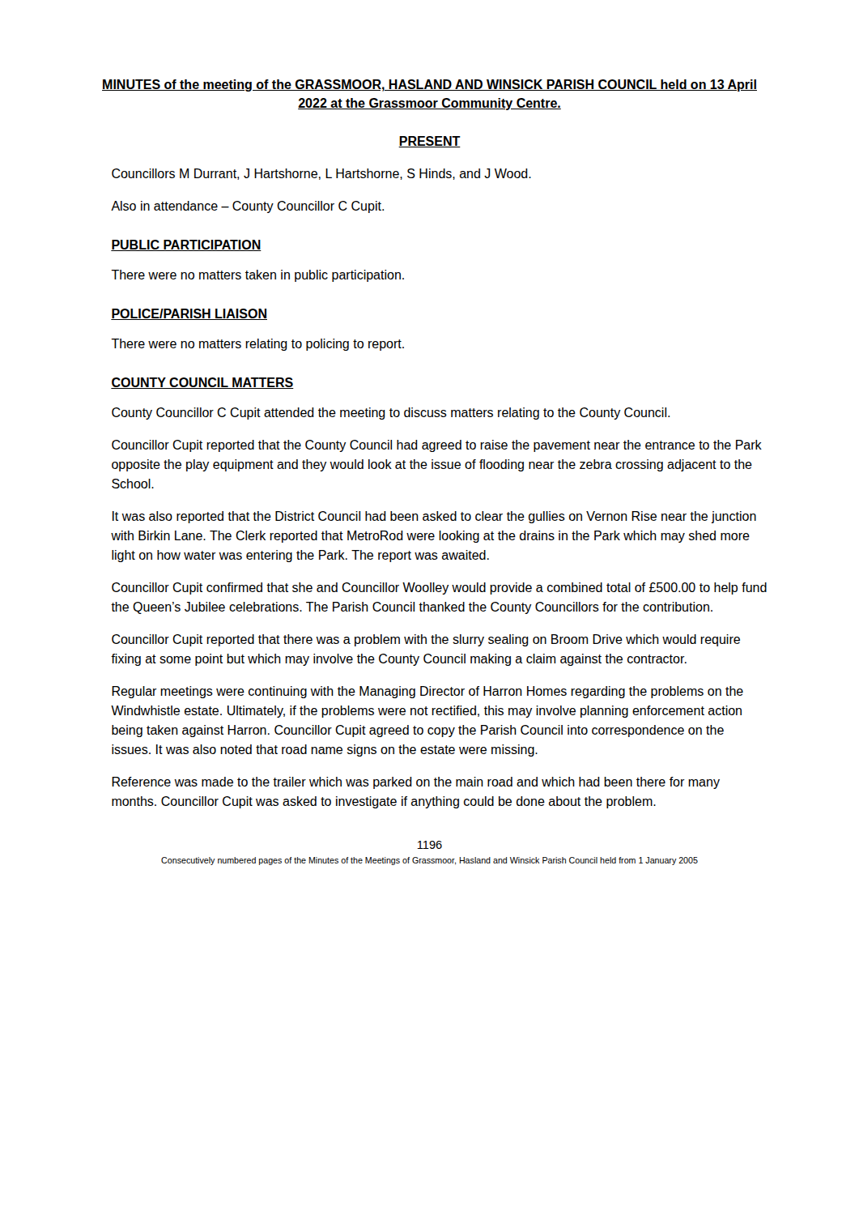MINUTES of the meeting of the GRASSMOOR, HASLAND AND WINSICK PARISH COUNCIL held on 13 April 2022 at the Grassmoor Community Centre.
PRESENT
Councillors M Durrant, J Hartshorne, L Hartshorne, S Hinds, and J Wood.
Also in attendance – County Councillor C Cupit.
PUBLIC PARTICIPATION
There were no matters taken in public participation.
POLICE/PARISH LIAISON
There were no matters relating to policing to report.
COUNTY COUNCIL MATTERS
County Councillor C Cupit attended the meeting to discuss matters relating to the County Council.
Councillor Cupit reported that the County Council had agreed to raise the pavement near the entrance to the Park opposite the play equipment and they would look at the issue of flooding near the zebra crossing adjacent to the School.
It was also reported that the District Council had been asked to clear the gullies on Vernon Rise near the junction with Birkin Lane. The Clerk reported that MetroRod were looking at the drains in the Park which may shed more light on how water was entering the Park. The report was awaited.
Councillor Cupit confirmed that she and Councillor Woolley would provide a combined total of £500.00 to help fund the Queen’s Jubilee celebrations. The Parish Council thanked the County Councillors for the contribution.
Councillor Cupit reported that there was a problem with the slurry sealing on Broom Drive which would require fixing at some point but which may involve the County Council making a claim against the contractor.
Regular meetings were continuing with the Managing Director of Harron Homes regarding the problems on the Windwhistle estate. Ultimately, if the problems were not rectified, this may involve planning enforcement action being taken against Harron. Councillor Cupit agreed to copy the Parish Council into correspondence on the issues. It was also noted that road name signs on the estate were missing.
Reference was made to the trailer which was parked on the main road and which had been there for many months. Councillor Cupit was asked to investigate if anything could be done about the problem.
1196 Consecutively numbered pages of the Minutes of the Meetings of Grassmoor, Hasland and Winsick Parish Council held from 1 January 2005